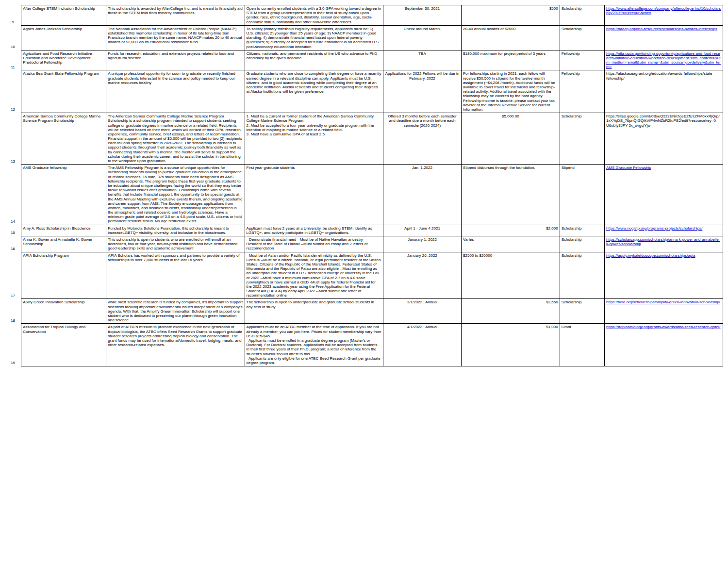| 9 | After College STEM Inclusion Scholarship | This scholarship is awarded by AfterCollege Inc. and is meant to financially aid those in the STEM feild from minority communities. | Open to currently enrolled students with a 3.0 GPA working toward a degree in STEM from a group underrepresented in their field of study based upon gender, race, ethnic background, disability, sexual orientation, age, socio-economic status, nationality and other non-visible differences. | September 30, 2021 | $500 | Scholarship | https://www.aftercollege.com/company/aftercollege-inc/10/scholarship/291/?source=ur-schex |
| 10 | Agnes Jones Jackson Scholarship | The National Association for the Advancement of Colored People (NAACP) established this memorial scholarship in honor of its late long-time San Francisco branch member by the same name. NAACP makes 20 to 40 annual awards of $2,000 via its educational assistance fund. | To satisfy primary threshold eligibility requirements, applicants must be: 1) U.S. citizens; 2) younger than 25 years of age; 3) NAACP members in good standing; 4) demonstrate financial need based upon federal poverty guidelines; 5) currently or accepted for future enrollment in an accredited U.S. post-secondary educational institution. | Check around March. | 20-40 annual awards of $2000. | Scholarship | https://naacp.org/find-resources/scholarships-awards-internships |
| 11 | Agriculture and Food Research Initiative-Education and Workforce Development: Predoctoral Fellowship | Funds for research, education, and extension projects related to food and agricultural science | Citizens, nationals, and permanent residents of the US who advance to PhD candidacy by the given deadline | TBA | $180,000 maximum for project period of 3 years | Fellowship | https://nifa.usda.gov/funding-opportunity/agriculture-and-food-research-initiative-education-workforce-development?utm_content=&utm_medium=email&utm_name=&utm_source=govdelivery&utm_term= |
| 12 | Alaska Sea Grant State Fellowship Program | A unique professional opportunity for soon-to-graduate or recently finished graduate students interested in the science and policy needed to keep our marine resources healthy | Graduate students who are close to completing their degree or have a recently earned degree in a relevant discipline can apply. Applicants must be U.S. citizens, and in good academic standing while completing their degree at an academic institution. Alaska residents and students completing their degrees at Alaska institutions will be given preference. | Applications for 2022 Fellows will be due in February, 2022 | For fellowships starting in 2021, each fellow will receive $50,500 in stipend for the twelve-month assignment (~$4,208 /month). Additional funds will be available to cover travel for interviews and fellowship-related activity. Additional travel associated with the fellowship may be covered by the host agency. Fellowship income is taxable; please contact your tax advisor or the Internal Revenue Service for current information. | Fellowship | https://alaskaseagrant.org/education/awards-fellowships/state-fellowship/ |
| 13 | American Samoa Community College Marine Science Program Scholarship | The American Samoa Community College Marine Science Program Scholarship is a scholarship program intended to support students seeking college or graduate degrees in marine science or a related field. Recipients will be selected based on their merit, which will consist of their GPA, research experience, community service, brief essays, and letters of recommendation. Financial support in the amount of $5,000 will be provided to two (2) recipients each fall and spring semester in 2020-2022. The scholarship is intended to support students throughout their academic journey both financially as well as by connecting students with a mentor. The mentor will serve to support the scholar during their academic career, and to assist the scholar in transitioning to the workplace upon graduation. | 1. Must be a current or former student of the American Samoa Community College Marine Science Program. 2. Must be accepted to a four-year university or graduate program with the intention of majoring in marine science or a related field. 3. Must have a cumulative GPA of at least 2.5. | Offered 3 months before each semester and deadline due a month before each semester(2020-2024) | $5,000.00 | Scholarship | https://sites.google.com/d/0ByeQ2ZzENn2geEZfUzZFM0xxRjQ/p/1xXYqDS_76pnQIGQIkVfP4wNZbR2IuPS2/edit?resourcekey=0-U6ubIy3JPY-2x_ovgqiYjw |
| 14 | AMS Graduate fellowship | The AMS Fellowship Program is a source of unique opportunities for outstanding students looking to pursue graduate education in the atmospheric or related sciences. To date, 375 students have been designated as AMS fellowship recipients. The program helps these first-year graduate students to be educated about unique challenges facing the world so that they may better tackle real-world issues after graduation. Fellowships come with several benefits that include financial support, the opportunity to be special guests at the AMS Annual Meeting with exclusive events therein, and ongoing academic and career support from AMS. The Society encourages applications from women, minorities, and disabled students, traditionally underrepresented in the atmospheric and related oceanic and hydrologic sciences. Have a minimum grade point average of 3.0 on a 4.0-point scale. U.S. citizens or hold permanent resident status. No age restriction exists. | First year graduate students | Jan. 1,2022 | Stipend disbursed through the foundation. | Stipend | AMS Graduate Fellowship |
| 15 | Amy A. Ross Scholarship in Bioscience | Funded by Motorola Solutions Foundation, this scholarship is meant to increaseLGBTQ+ visibility, diversity, and inclusion in the biosciences. | Applicant must have 2 years at a University, be studing STEM, identify as LGBTQ+, and actively participate in LGBTQ+ organizations. | April 1 - June 4 2021 | $2,000 | Scholarship | https://www.noglstp.org/programs-projects/scholarships/ |
| 16 | Anna K. Gower and Annabelle K. Gower Scholarship | This scholarship is open to students who are enrolled or will enroll at an accredited, two or four year, not-for-profit institution and have demonstrated good leadership skills and academic achievement | --Demonstrate financial need --Must be of Native Hawaiian ancestry --Resident of the State of Hawaii --Must sumbit an essay and 2 letters of reccomendation | Janurary 1, 2022 | Varies | Scholarship | https://scholarsapp.com/scholarship/anna-k-gower-and-annabelle-k-gower-scholarship |
| 17 | APIA Scholarship Program | APIA Scholars has worked with sponsors and partners to provide a variety of scholarships to over 7,000 students in the last 15 years | --Must be of Asian and/or Pacific Islander ethnicity as defined by the U.S. Census --Must be a citizen, national, or legal permanent resident of the United States. Citizens of the Republic of the Marshall Islands, Federated States of Micronesia and the Republic of Palau are also eligible --Must be enrolling as an undergraduate student in a U.S. accredited college or university in the Fall of 2022 --Must have a minimum cumulative GPA of 2.7 on a 4.0 scale (unweighted) or have earned a GED -Must apply for federal financial aid for the 2022-2023 academic year using the Free Application for the Federal Student Aid (FASFA) by early April 2022 --Must submit one letter of recommendation online | January 26, 2022 | $2500 to $20000 | Scholarship | https://apply.mykaleidoscope.com/scholarships/apia |
| 18 | Aplify Green Innovation Scholarship | while most scientific research is funded by companies, it's important to support scientists tackling important environmental issues independent of a company's agenda. With that, the Amplify Green Innovation Scholarship will support one student who is dedicated to preserving our planet through green innovation and science. | The scholarship is open to undergraduate and graduate school students in any field of study. | 3/1/2022 ; Annual | $2,650 | Scholarship | https://bold.org/scholarships/amplify-green-innovation-scholarship/ |
| 19 | Associattion for Tropical Biology and Conservation | As part of ATBC's mission to promote excellence in the next generation of tropical biologists, the ATBC offers Seed Research Grants to support graduate student research projects addressing tropical biology and conservation. The grant funds may be used for international/domestic travel, lodging, meals, and other research-related expenses. | Applicants must be an ATBC member at the time of application. If you are not already a member, you can join here. Prices for student membership vary from USD $15-$45. - Applicants must be enrolled in a graduate degree program (Master's or Doctoral). For Doctoral students, applications will be accepted from students in their first three years of their Ph.D. program; a letter of reference from the student's advisor should attest to this. - Applicants are only eligible for one ATBC Seed Research Grant per graduate degree program. | 4/1/2022 ; Annual | $1,000 | Grant | https://tropicalbiology.org/grants-awards/atbc-seed-research-grant/ |